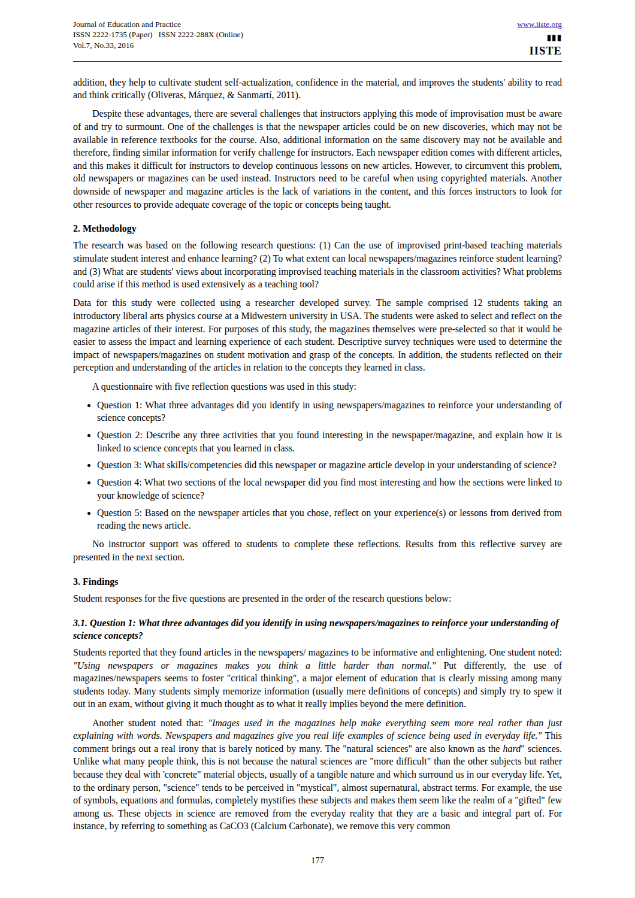Journal of Education and Practice
ISSN 2222-1735 (Paper) ISSN 2222-288X (Online)
Vol.7, No.33, 2016
www.iiste.org
▮▮▮ IISTE
addition, they help to cultivate student self-actualization, confidence in the material, and improves the students' ability to read and think critically (Oliveras, Márquez, & Sanmartí, 2011).
Despite these advantages, there are several challenges that instructors applying this mode of improvisation must be aware of and try to surmount. One of the challenges is that the newspaper articles could be on new discoveries, which may not be available in reference textbooks for the course. Also, additional information on the same discovery may not be available and therefore, finding similar information for verify challenge for instructors. Each newspaper edition comes with different articles, and this makes it difficult for instructors to develop continuous lessons on new articles. However, to circumvent this problem, old newspapers or magazines can be used instead. Instructors need to be careful when using copyrighted materials. Another downside of newspaper and magazine articles is the lack of variations in the content, and this forces instructors to look for other resources to provide adequate coverage of the topic or concepts being taught.
2. Methodology
The research was based on the following research questions: (1) Can the use of improvised print-based teaching materials stimulate student interest and enhance learning? (2) To what extent can local newspapers/magazines reinforce student learning? and (3) What are students' views about incorporating improvised teaching materials in the classroom activities? What problems could arise if this method is used extensively as a teaching tool?
Data for this study were collected using a researcher developed survey. The sample comprised 12 students taking an introductory liberal arts physics course at a Midwestern university in USA. The students were asked to select and reflect on the magazine articles of their interest. For purposes of this study, the magazines themselves were pre-selected so that it would be easier to assess the impact and learning experience of each student. Descriptive survey techniques were used to determine the impact of newspapers/magazines on student motivation and grasp of the concepts. In addition, the students reflected on their perception and understanding of the articles in relation to the concepts they learned in class.
A questionnaire with five reflection questions was used in this study:
Question 1: What three advantages did you identify in using newspapers/magazines to reinforce your understanding of science concepts?
Question 2: Describe any three activities that you found interesting in the newspaper/magazine, and explain how it is linked to science concepts that you learned in class.
Question 3: What skills/competencies did this newspaper or magazine article develop in your understanding of science?
Question 4: What two sections of the local newspaper did you find most interesting and how the sections were linked to your knowledge of science?
Question 5: Based on the newspaper articles that you chose, reflect on your experience(s) or lessons from derived from reading the news article.
No instructor support was offered to students to complete these reflections. Results from this reflective survey are presented in the next section.
3. Findings
Student responses for the five questions are presented in the order of the research questions below:
3.1. Question 1: What three advantages did you identify in using newspapers/magazines to reinforce your understanding of science concepts?
Students reported that they found articles in the newspapers/ magazines to be informative and enlightening. One student noted: "Using newspapers or magazines makes you think a little harder than normal." Put differently, the use of magazines/newspapers seems to foster "critical thinking", a major element of education that is clearly missing among many students today. Many students simply memorize information (usually mere definitions of concepts) and simply try to spew it out in an exam, without giving it much thought as to what it really implies beyond the mere definition.
Another student noted that: "Images used in the magazines help make everything seem more real rather than just explaining with words. Newspapers and magazines give you real life examples of science being used in everyday life." This comment brings out a real irony that is barely noticed by many. The "natural sciences" are also known as the hard" sciences. Unlike what many people think, this is not because the natural sciences are "more difficult" than the other subjects but rather because they deal with 'concrete" material objects, usually of a tangible nature and which surround us in our everyday life. Yet, to the ordinary person, "science" tends to be perceived in "mystical", almost supernatural, abstract terms. For example, the use of symbols, equations and formulas, completely mystifies these subjects and makes them seem like the realm of a "gifted" few among us. These objects in science are removed from the everyday reality that they are a basic and integral part of. For instance, by referring to something as CaCO3 (Calcium Carbonate), we remove this very common
177